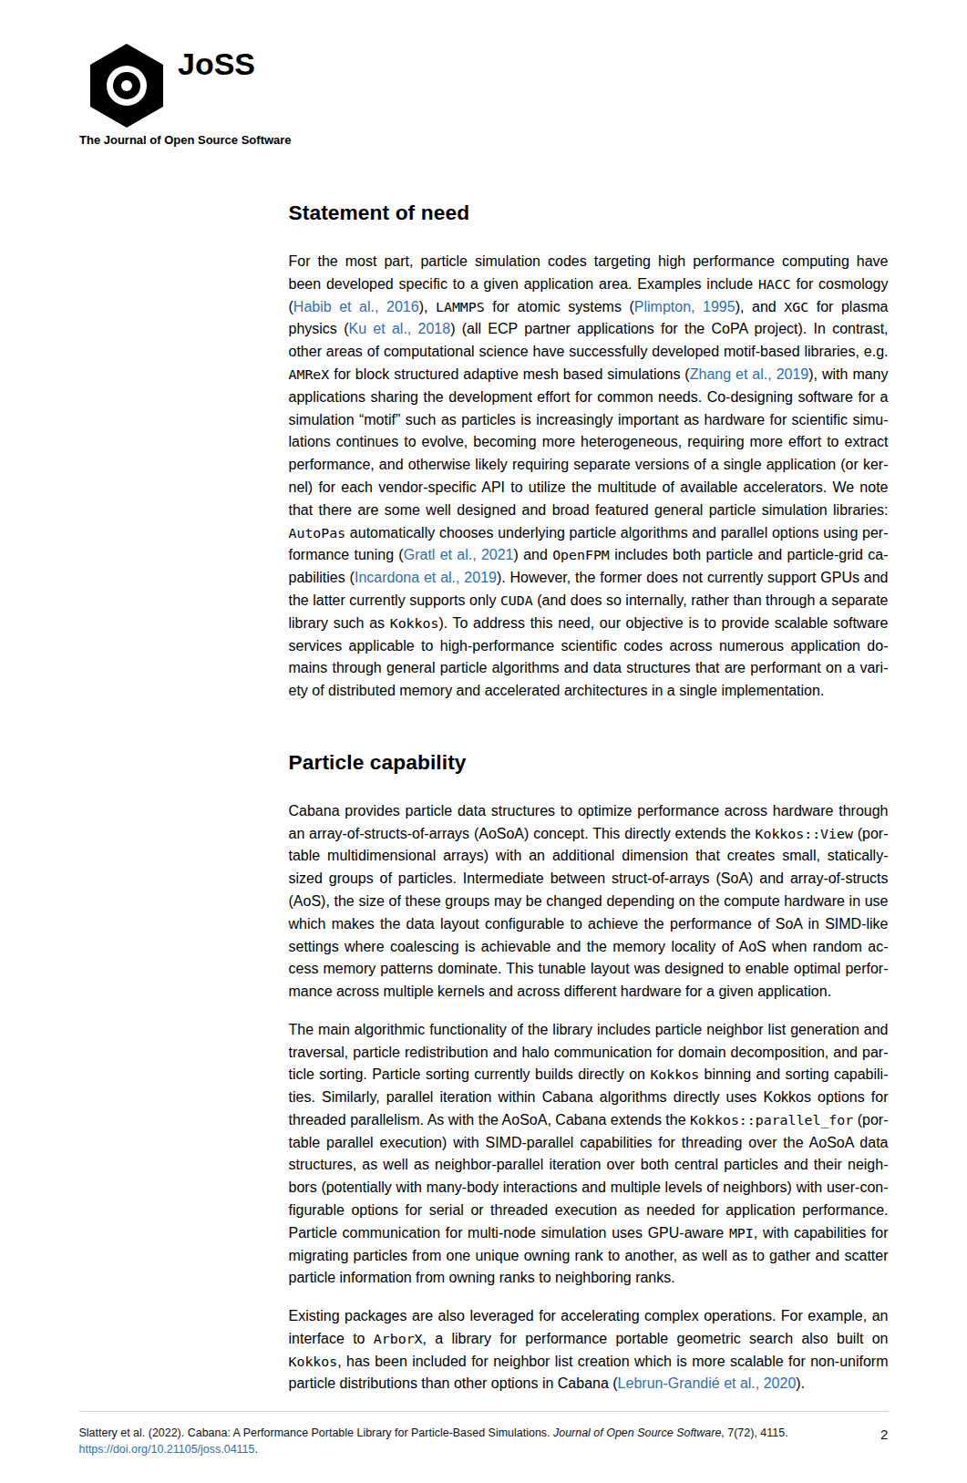The Journal of Open Source Software JoSS The Journal of Open Source Software
Statement of need
For the most part, particle simulation codes targeting high performance computing have been developed specific to a given application area. Examples include HACC for cosmology (Habib et al., 2016), LAMMPS for atomic systems (Plimpton, 1995), and XGC for plasma physics (Ku et al., 2018) (all ECP partner applications for the CoPA project). In contrast, other areas of computational science have successfully developed motif-based libraries, e.g. AMReX for block structured adaptive mesh based simulations (Zhang et al., 2019), with many applications sharing the development effort for common needs. Co-designing software for a simulation “motif” such as particles is increasingly important as hardware for scientific simulations continues to evolve, becoming more heterogeneous, requiring more effort to extract performance, and otherwise likely requiring separate versions of a single application (or kernel) for each vendor-specific API to utilize the multitude of available accelerators. We note that there are some well designed and broad featured general particle simulation libraries: AutoPas automatically chooses underlying particle algorithms and parallel options using performance tuning (Gratl et al., 2021) and OpenFPM includes both particle and particle-grid capabilities (Incardona et al., 2019). However, the former does not currently support GPUs and the latter currently supports only CUDA (and does so internally, rather than through a separate library such as Kokkos). To address this need, our objective is to provide scalable software services applicable to high-performance scientific codes across numerous application domains through general particle algorithms and data structures that are performant on a variety of distributed memory and accelerated architectures in a single implementation.
Particle capability
Cabana provides particle data structures to optimize performance across hardware through an array-of-structs-of-arrays (AoSoA) concept. This directly extends the Kokkos::View (portable multidimensional arrays) with an additional dimension that creates small, statically-sized groups of particles. Intermediate between struct-of-arrays (SoA) and array-of-structs (AoS), the size of these groups may be changed depending on the compute hardware in use which makes the data layout configurable to achieve the performance of SoA in SIMD-like settings where coalescing is achievable and the memory locality of AoS when random access memory patterns dominate. This tunable layout was designed to enable optimal performance across multiple kernels and across different hardware for a given application.
The main algorithmic functionality of the library includes particle neighbor list generation and traversal, particle redistribution and halo communication for domain decomposition, and particle sorting. Particle sorting currently builds directly on Kokkos binning and sorting capabilities. Similarly, parallel iteration within Cabana algorithms directly uses Kokkos options for threaded parallelism. As with the AoSoA, Cabana extends the Kokkos::parallel_for (portable parallel execution) with SIMD-parallel capabilities for threading over the AoSoA data structures, as well as neighbor-parallel iteration over both central particles and their neighbors (potentially with many-body interactions and multiple levels of neighbors) with user-configurable options for serial or threaded execution as needed for application performance. Particle communication for multi-node simulation uses GPU-aware MPI, with capabilities for migrating particles from one unique owning rank to another, as well as to gather and scatter particle information from owning ranks to neighboring ranks.
Existing packages are also leveraged for accelerating complex operations. For example, an interface to ArborX, a library for performance portable geometric search also built on Kokkos, has been included for neighbor list creation which is more scalable for non-uniform particle distributions than other options in Cabana (Lebrun-Grandié et al., 2020).
Slattery et al. (2022). Cabana: A Performance Portable Library for Particle-Based Simulations. Journal of Open Source Software, 7(72), 4115. https://doi.org/10.21105/joss.04115.
2